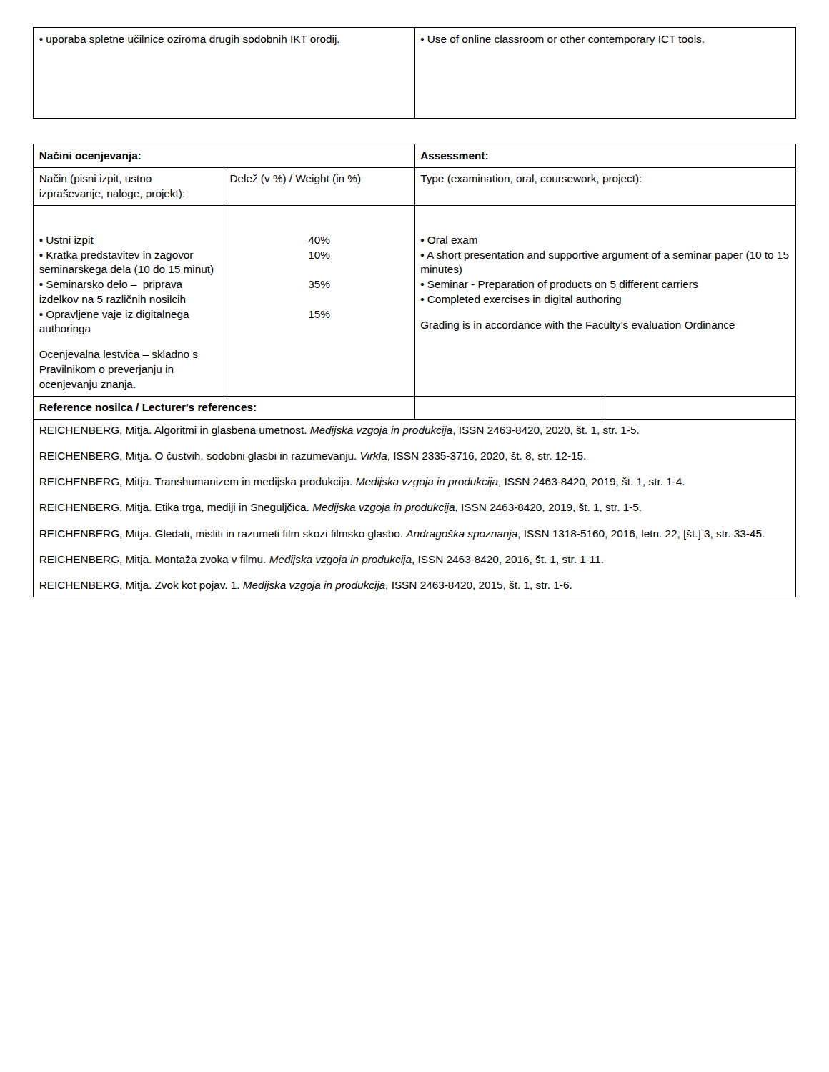| • uporaba spletne učilnice oziroma drugih sodobnih IKT orodij. | • Use of online classroom or other contemporary ICT tools. |
| Načini ocenjevanja: | Assessment: |
| Način (pisni izpit, ustno izpraševanje, naloge, projekt): | Delež (v %) / Weight (in %) | Type (examination, oral, coursework, project): |
| • Ustni izpit • Kratka predstavitev in zagovor seminarskega dela (10 do 15 minut) • Seminarsko delo – priprava izdelkov na 5 različnih nosilcih • Opravljene vaje iz digitalnega authoringa Ocenjevalna lestvica – skladno s Pravilnikom o preverjanju in ocenjevanju znanja. | 40% 10% 35% 15% | • Oral exam • A short presentation and supportive argument of a seminar paper (10 to 15 minutes) • Seminar - Preparation of products on 5 different carriers • Completed exercises in digital authoring Grading is in accordance with the Faculty’s evaluation Ordinance |
| Reference nosilca / Lecturer's references: | | |
| REICHENBERG, Mitja. Algoritmi in glasbena umetnost. Medijska vzgoja in produkcija , ISSN 2463-8420, 2020, št. 1, str. 1-5. REICHENBERG, Mitja. O čustvih, sodobni glasbi in razumevanju. Virkla , ISSN 2335-3716, 2020, št. 8, str. 12-15. REICHENBERG, Mitja. Transhumanizem in medijska produkcija. Medijska vzgoja in produkcija , ISSN 2463-8420, 2019, št. 1, str. 1-4. REICHENBERG, Mitja. Etika trga, mediji in Sneguljčica. Medijska vzgoja in produkcija , ISSN 2463-8420, 2019, št. 1, str. 1-5. REICHENBERG, Mitja. Gledati, misliti in razumeti film skozi filmsko glasbo. Andragoška spoznanja , ISSN 1318-5160, 2016, letn. 22, [št.] 3, str. 33-45. REICHENBERG, Mitja. Montaža zvoka v filmu. Medijska vzgoja in produkcija , ISSN 2463-8420, 2016, št. 1, str. 1-11. REICHENBERG, Mitja. Zvok kot pojav. 1. Medijska vzgoja in produkcija , ISSN 2463-8420, 2015, št. 1, str. 1-6. |